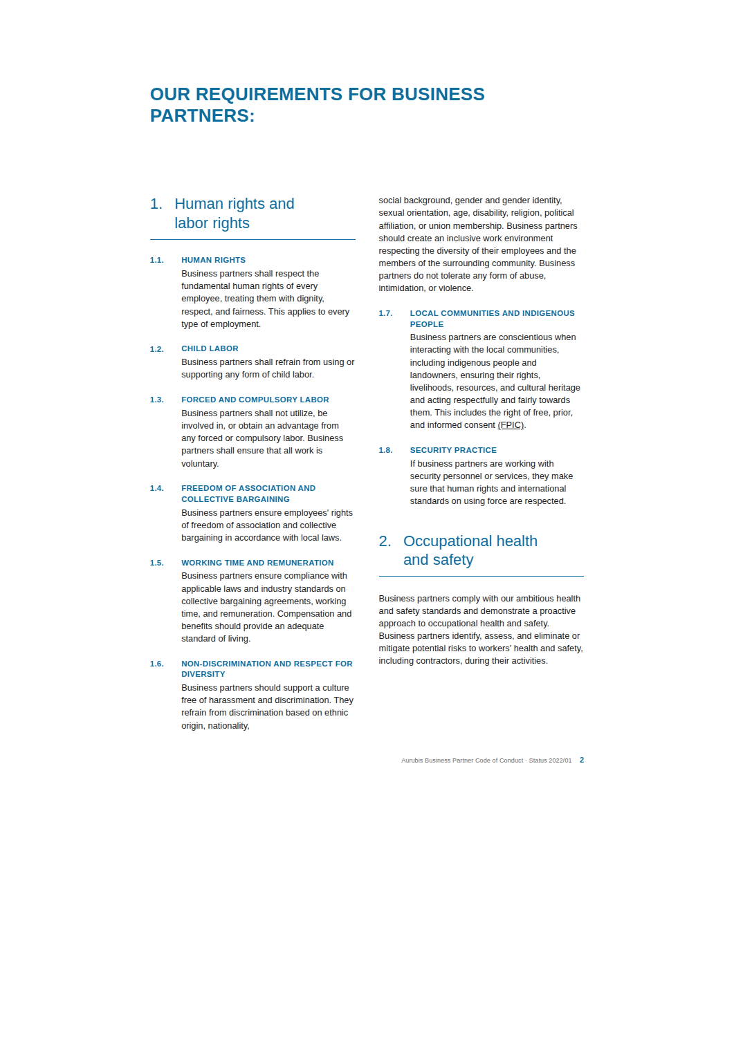OUR REQUIREMENTS FOR BUSINESS PARTNERS:
1. Human rights and
labor rights
1.1.
HUMAN RIGHTS
Business partners shall respect the fundamental human rights of every employee, treating them with dignity, respect, and fairness. This applies to every type of employment.
1.2.
CHILD LABOR
Business partners shall refrain from using or supporting any form of child labor.
1.3.
FORCED AND COMPULSORY LABOR
Business partners shall not utilize, be involved in, or obtain an advantage from any forced or compulsory labor. Business partners shall ensure that all work is voluntary.
1.4.
FREEDOM OF ASSOCIATION AND COLLECTIVE BARGAINING
Business partners ensure employees' rights of freedom of association and collective bargaining in accordance with local laws.
1.5.
WORKING TIME AND REMUNERATION
Business partners ensure compliance with applicable laws and industry standards on collective bargaining agreements, working time, and remuneration. Compensation and benefits should provide an adequate standard of living.
1.6.
NON-DISCRIMINATION AND RESPECT FOR DIVERSITY
Business partners should support a culture free of harassment and discrimination. They refrain from discrimination based on ethnic origin, nationality,
social background, gender and gender identity, sexual orientation, age, disability, religion, political affiliation, or union membership. Business partners should create an inclusive work environment respecting the diversity of their employees and the members of the surrounding community. Business partners do not tolerate any form of abuse, intimidation, or violence.
1.7.
LOCAL COMMUNITIES AND INDIGENOUS PEOPLE
Business partners are conscientious when interacting with the local communities, including indigenous people and landowners, ensuring their rights, livelihoods, resources, and cultural heritage and acting respectfully and fairly towards them. This includes the right of free, prior, and informed consent (FPIC).
1.8.
SECURITY PRACTICE
If business partners are working with security personnel or services, they make sure that human rights and international standards on using force are respected.
2. Occupational health
and safety
Business partners comply with our ambitious health and safety standards and demonstrate a proactive approach to occupational health and safety. Business partners identify, assess, and eliminate or mitigate potential risks to workers' health and safety, including contractors, during their activities.
Aurubis Business Partner Code of Conduct · Status 2022/012